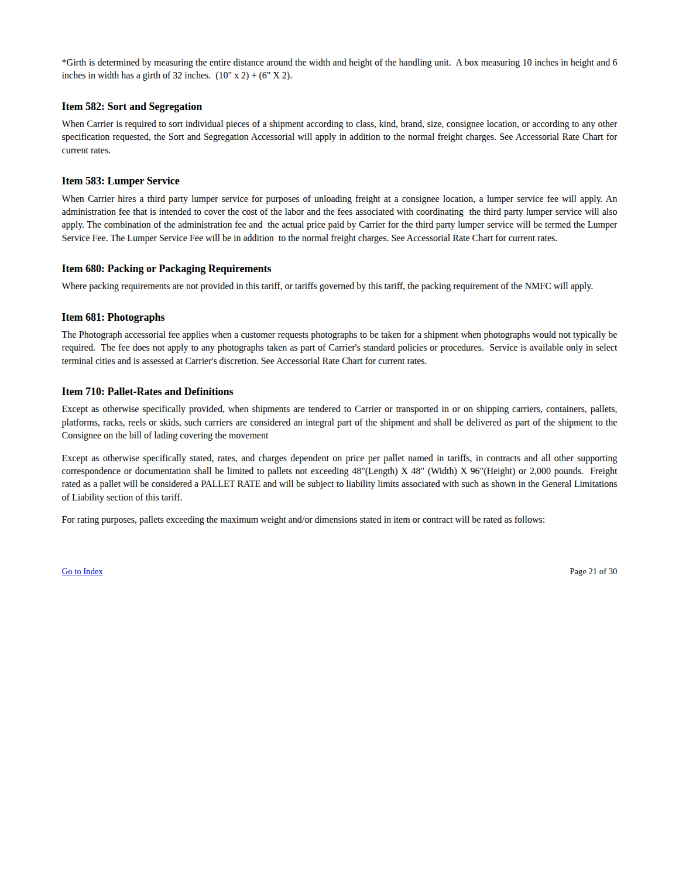*Girth is determined by measuring the entire distance around the width and height of the handling unit. A box measuring 10 inches in height and 6 inches in width has a girth of 32 inches. (10" x 2) + (6" X 2).
Item 582: Sort and Segregation
When Carrier is required to sort individual pieces of a shipment according to class, kind, brand, size, consignee location, or according to any other specification requested, the Sort and Segregation Accessorial will apply in addition to the normal freight charges. See Accessorial Rate Chart for current rates.
Item 583: Lumper Service
When Carrier hires a third party lumper service for purposes of unloading freight at a consignee location, a lumper service fee will apply. An administration fee that is intended to cover the cost of the labor and the fees associated with coordinating the third party lumper service will also apply. The combination of the administration fee and the actual price paid by Carrier for the third party lumper service will be termed the Lumper Service Fee. The Lumper Service Fee will be in addition to the normal freight charges. See Accessorial Rate Chart for current rates.
Item 680: Packing or Packaging Requirements
Where packing requirements are not provided in this tariff, or tariffs governed by this tariff, the packing requirement of the NMFC will apply.
Item 681: Photographs
The Photograph accessorial fee applies when a customer requests photographs to be taken for a shipment when photographs would not typically be required. The fee does not apply to any photographs taken as part of Carrier's standard policies or procedures. Service is available only in select terminal cities and is assessed at Carrier's discretion. See Accessorial Rate Chart for current rates.
Item 710: Pallet-Rates and Definitions
Except as otherwise specifically provided, when shipments are tendered to Carrier or transported in or on shipping carriers, containers, pallets, platforms, racks, reels or skids, such carriers are considered an integral part of the shipment and shall be delivered as part of the shipment to the Consignee on the bill of lading covering the movement
Except as otherwise specifically stated, rates, and charges dependent on price per pallet named in tariffs, in contracts and all other supporting correspondence or documentation shall be limited to pallets not exceeding 48"(Length) X 48" (Width) X 96"(Height) or 2,000 pounds. Freight rated as a pallet will be considered a PALLET RATE and will be subject to liability limits associated with such as shown in the General Limitations of Liability section of this tariff.
For rating purposes, pallets exceeding the maximum weight and/or dimensions stated in item or contract will be rated as follows:
Go to Index Page 21 of 30